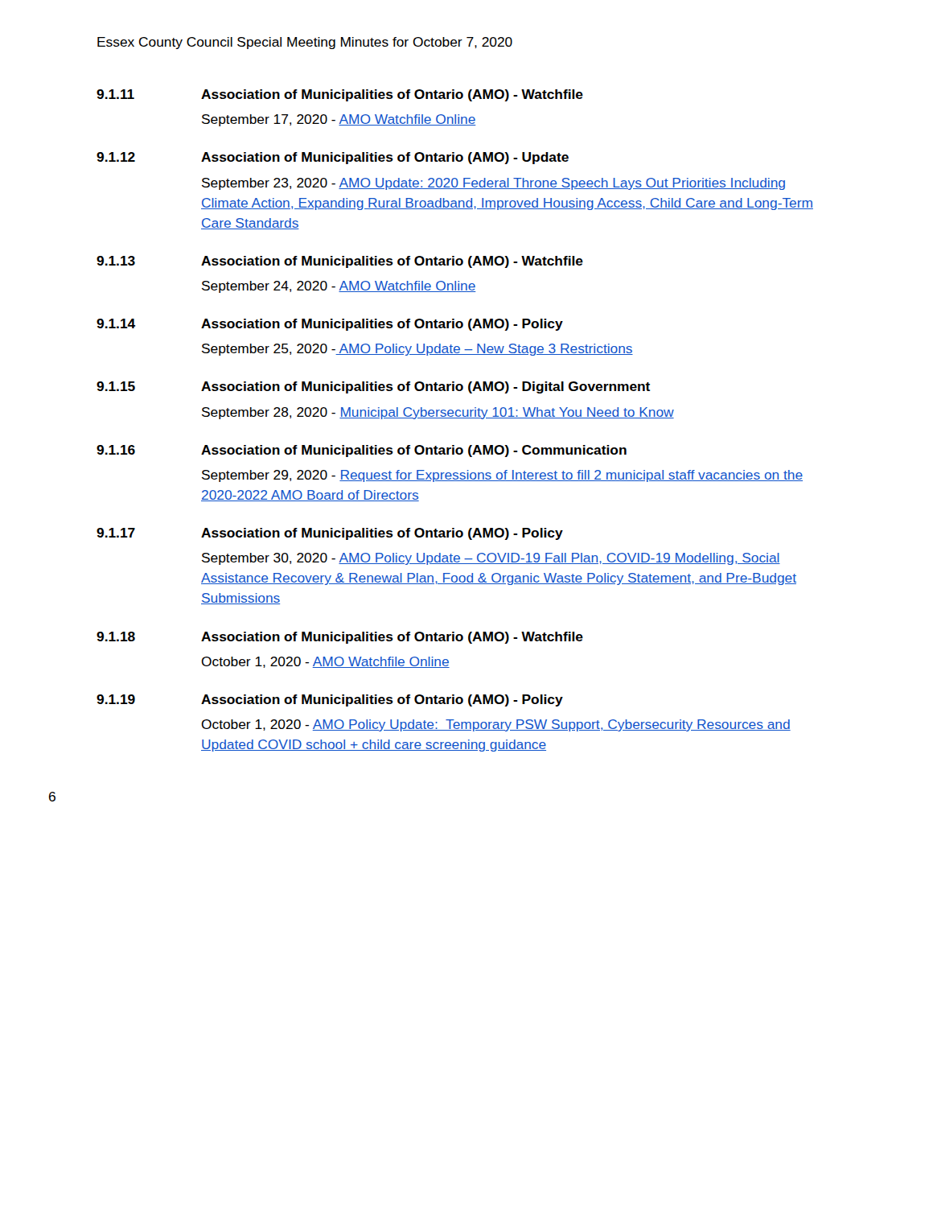Essex County Council Special Meeting Minutes for October 7, 2020
9.1.11
Association of Municipalities of Ontario (AMO) - Watchfile
September 17, 2020 - AMO Watchfile Online
9.1.12
Association of Municipalities of Ontario (AMO) - Update
September 23, 2020 - AMO Update: 2020 Federal Throne Speech Lays Out Priorities Including Climate Action, Expanding Rural Broadband, Improved Housing Access, Child Care and Long-Term Care Standards
9.1.13
Association of Municipalities of Ontario (AMO) - Watchfile
September 24, 2020 - AMO Watchfile Online
9.1.14
Association of Municipalities of Ontario (AMO) - Policy
September 25, 2020 - AMO Policy Update – New Stage 3 Restrictions
9.1.15
Association of Municipalities of Ontario (AMO) - Digital Government
September 28, 2020 - Municipal Cybersecurity 101: What You Need to Know
9.1.16
Association of Municipalities of Ontario (AMO) - Communication
September 29, 2020 - Request for Expressions of Interest to fill 2 municipal staff vacancies on the 2020-2022 AMO Board of Directors
9.1.17
Association of Municipalities of Ontario (AMO) - Policy
September 30, 2020 - AMO Policy Update – COVID-19 Fall Plan, COVID-19 Modelling, Social Assistance Recovery & Renewal Plan, Food & Organic Waste Policy Statement, and Pre-Budget Submissions
9.1.18
Association of Municipalities of Ontario (AMO) - Watchfile
October 1, 2020 - AMO Watchfile Online
9.1.19
Association of Municipalities of Ontario (AMO) - Policy
October 1, 2020 - AMO Policy Update: Temporary PSW Support, Cybersecurity Resources and Updated COVID school + child care screening guidance
6